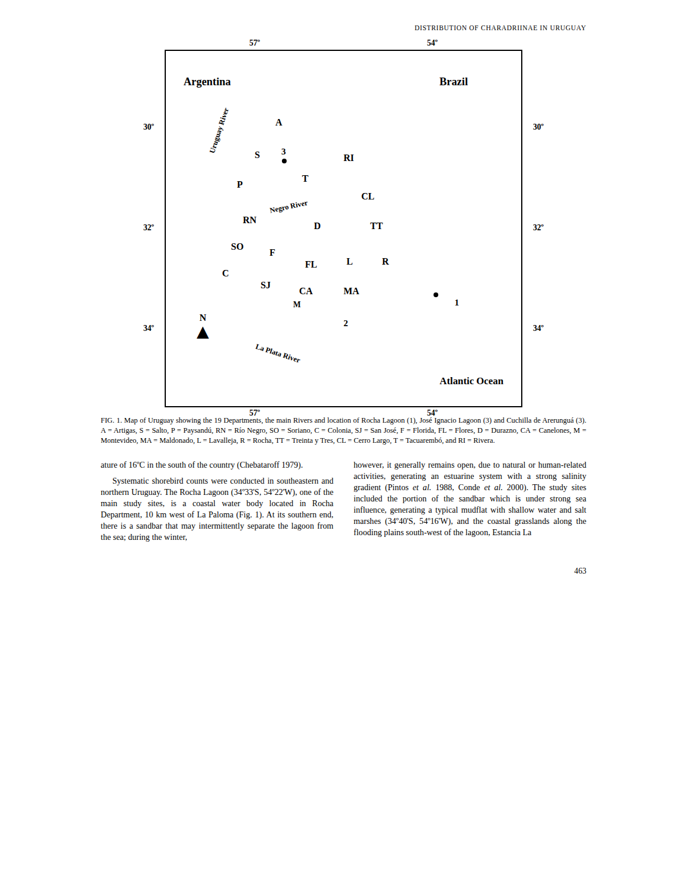DISTRIBUTION OF CHARADRIINAE IN URUGUAY
57º 54º
57º 54º
30º 32º 34º 30º 32º 34º Argentina Brazil Atlantic Ocean Uruguay River Negro River La Plata River A S RI P T CL RN D TT SO F FL L R C SJ CA MA M 3 1 2
N
▲
FIG. 1. Map of Uruguay showing the 19 Departments, the main Rivers and location of Rocha Lagoon (1), José Ignacio Lagoon (3) and Cuchilla de Arerunguá (3). A = Artigas, S = Salto, P = Paysandú, RN = Río Negro, SO = Soriano, C = Colonia, SJ = San José, F = Florida, FL = Flores, D = Durazno, CA = Canelones, M = Montevideo, MA = Maldonado, L = Lavalleja, R = Rocha, TT = Treinta y Tres, CL = Cerro Largo, T = Tacuarembó, and RI = Rivera.
ature of 16ºC in the south of the country (Chebataroff 1979).
Systematic shorebird counts were conducted in southeastern and northern Uruguay. The Rocha Lagoon (34º33'S, 54º22'W), one of the main study sites, is a coastal water body located in Rocha Department, 10 km west of La Paloma (Fig. 1). At its southern end, there is a sandbar that may intermittently separate the lagoon from the sea; during the winter,
however, it generally remains open, due to natural or human-related activities, generating an estuarine system with a strong salinity gradient (Pintos et al. 1988, Conde et al. 2000). The study sites included the portion of the sandbar which is under strong sea influence, generating a typical mudflat with shallow water and salt marshes (34º40'S, 54º16'W), and the coastal grasslands along the flooding plains south-west of the lagoon, Estancia La
463